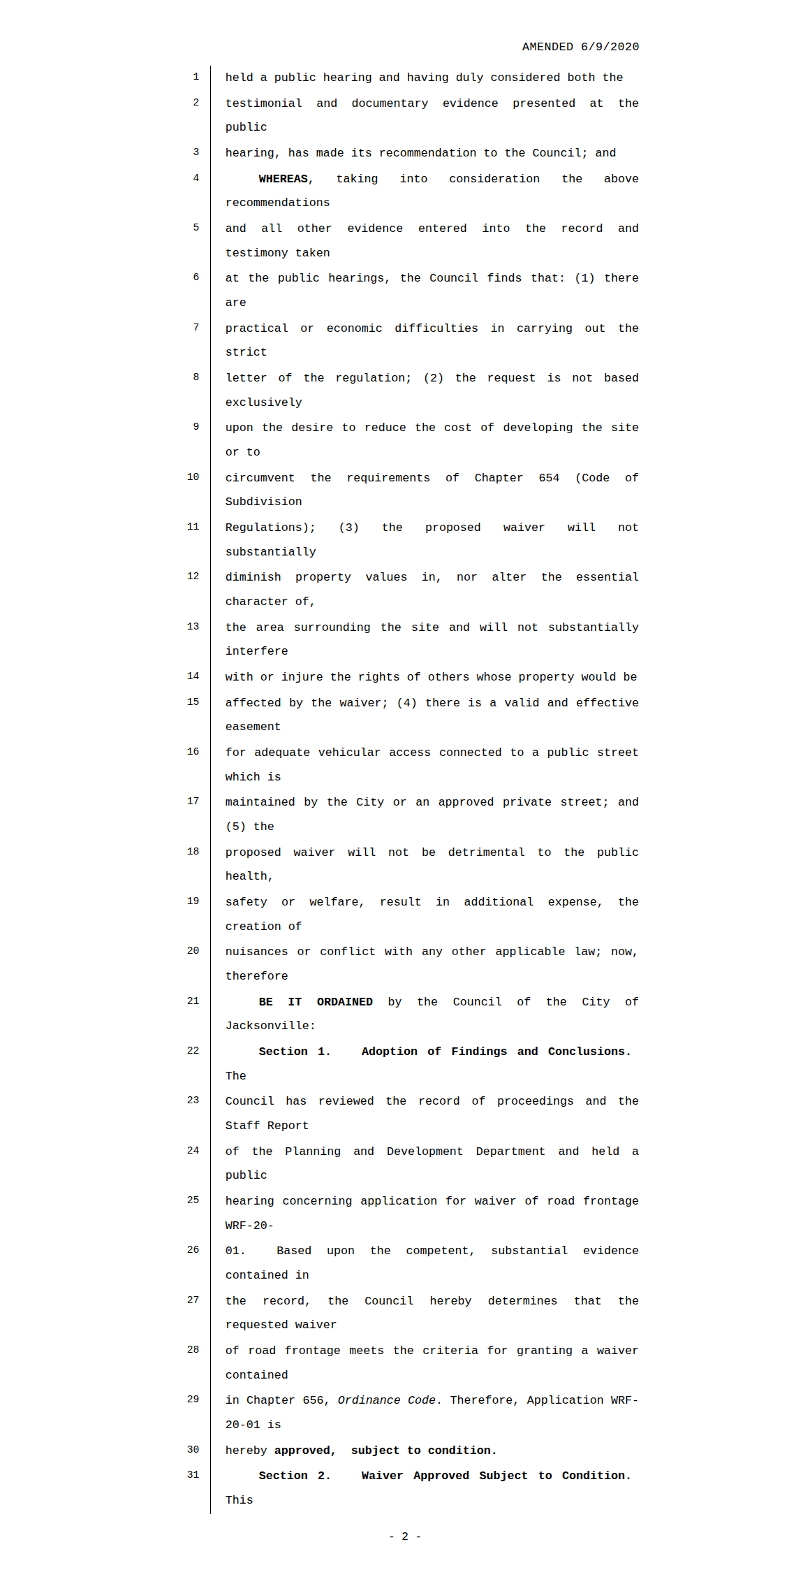AMENDED 6/9/2020
| 1 | held a public hearing and having duly considered both the |
| 2 | testimonial and documentary evidence presented at the public |
| 3 | hearing, has made its recommendation to the Council; and |
| 4 | WHEREAS , taking into consideration the above recommendations |
| 5 | and all other evidence entered into the record and testimony taken |
| 6 | at the public hearings, the Council finds that: (1) there are |
| 7 | practical or economic difficulties in carrying out the strict |
| 8 | letter of the regulation; (2) the request is not based exclusively |
| 9 | upon the desire to reduce the cost of developing the site or to |
| 10 | circumvent the requirements of Chapter 654 (Code of Subdivision |
| 11 | Regulations); (3) the proposed waiver will not substantially |
| 12 | diminish property values in, nor alter the essential character of, |
| 13 | the area surrounding the site and will not substantially interfere |
| 14 | with or injure the rights of others whose property would be |
| 15 | affected by the waiver; (4) there is a valid and effective easement |
| 16 | for adequate vehicular access connected to a public street which is |
| 17 | maintained by the City or an approved private street; and (5) the |
| 18 | proposed waiver will not be detrimental to the public health, |
| 19 | safety or welfare, result in additional expense, the creation of |
| 20 | nuisances or conflict with any other applicable law; now, therefore |
| 21 | BE IT ORDAINED by the Council of the City of Jacksonville: |
| 22 | Section 1. Adoption of Findings and Conclusions. The |
| 23 | Council has reviewed the record of proceedings and the Staff Report |
| 24 | of the Planning and Development Department and held a public |
| 25 | hearing concerning application for waiver of road frontage WRF-20- |
| 26 | 01. Based upon the competent, substantial evidence contained in |
| 27 | the record, the Council hereby determines that the requested waiver |
| 28 | of road frontage meets the criteria for granting a waiver contained |
| 29 | in Chapter 656, Ordinance Code . Therefore, Application WRF-20-01 is |
| 30 | hereby approved, subject to condition. |
| 31 | Section 2. Waiver Approved Subject to Condition. This |
- 2 -